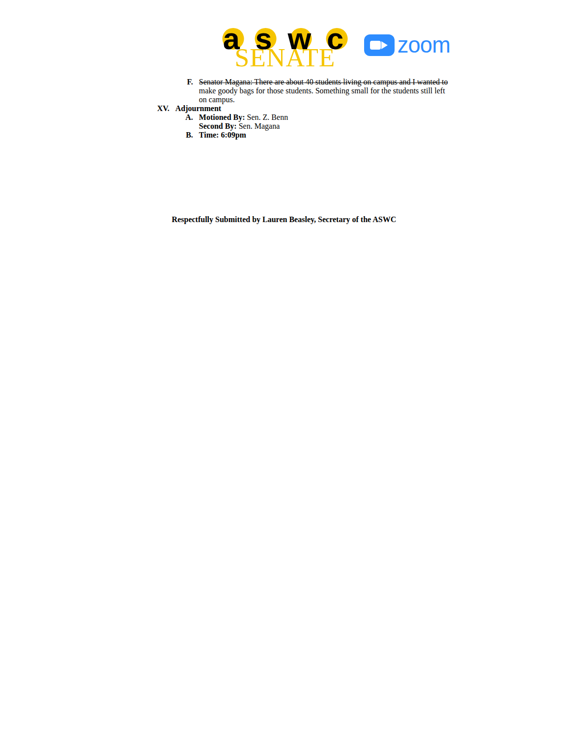a s w c SENATE
zoom
F.
Senator Magana: There are about 40 students living on campus and I wanted to make goody bags for those students. Something small for the students still left on campus.
XV.
Adjournment
A.
Motioned By: Sen. Z. Benn
Second By: Sen. Magana
B.
Time: 6:09pm
Respectfully Submitted by Lauren Beasley, Secretary of the ASWC